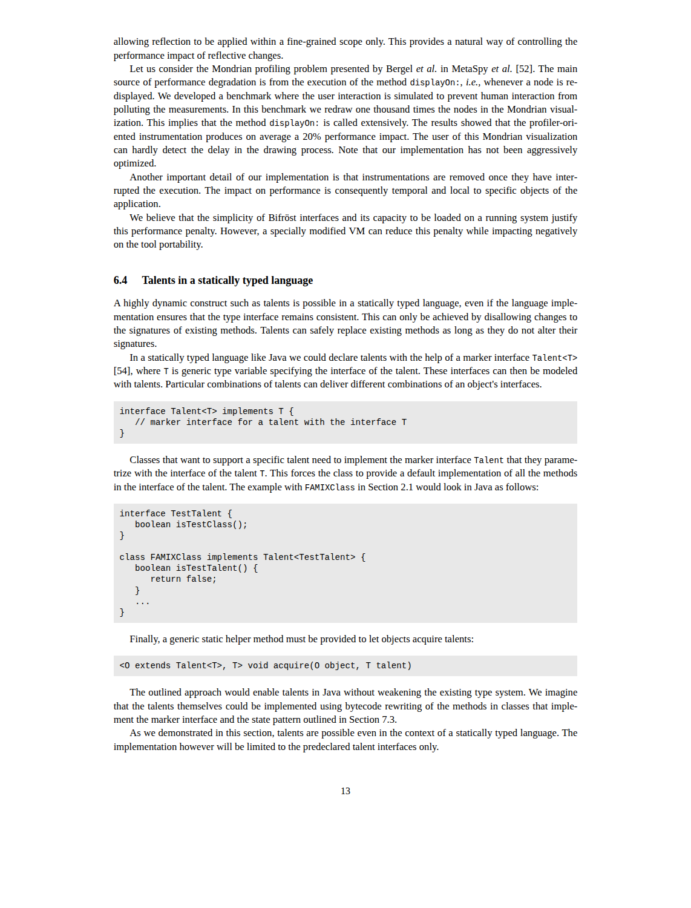allowing reflection to be applied within a fine-grained scope only. This provides a natural way of controlling the performance impact of reflective changes.
Let us consider the Mondrian profiling problem presented by Bergel et al. in MetaSpy et al. [52]. The main source of performance degradation is from the execution of the method displayOn:, i.e., whenever a node is redisplayed. We developed a benchmark where the user interaction is simulated to prevent human interaction from polluting the measurements. In this benchmark we redraw one thousand times the nodes in the Mondrian visualization. This implies that the method displayOn: is called extensively. The results showed that the profiler-oriented instrumentation produces on average a 20% performance impact. The user of this Mondrian visualization can hardly detect the delay in the drawing process. Note that our implementation has not been aggressively optimized.
Another important detail of our implementation is that instrumentations are removed once they have interrupted the execution. The impact on performance is consequently temporal and local to specific objects of the application.
We believe that the simplicity of Bifröst interfaces and its capacity to be loaded on a running system justify this performance penalty. However, a specially modified VM can reduce this penalty while impacting negatively on the tool portability.
6.4 Talents in a statically typed language
A highly dynamic construct such as talents is possible in a statically typed language, even if the language implementation ensures that the type interface remains consistent. This can only be achieved by disallowing changes to the signatures of existing methods. Talents can safely replace existing methods as long as they do not alter their signatures.
In a statically typed language like Java we could declare talents with the help of a marker interface Talent<T> [54], where T is generic type variable specifying the interface of the talent. These interfaces can then be modeled with talents. Particular combinations of talents can deliver different combinations of an object's interfaces.
interface Talent<T> implements T {
   // marker interface for a talent with the interface T
}
Classes that want to support a specific talent need to implement the marker interface Talent that they parametrize with the interface of the talent T. This forces the class to provide a default implementation of all the methods in the interface of the talent. The example with FAMIXClass in Section 2.1 would look in Java as follows:
interface TestTalent {
   boolean isTestClass();
}

class FAMIXClass implements Talent<TestTalent> {
   boolean isTestTalent() {
      return false;
   }
   ...
}
Finally, a generic static helper method must be provided to let objects acquire talents:
<O extends Talent<T>, T> void acquire(O object, T talent)
The outlined approach would enable talents in Java without weakening the existing type system. We imagine that the talents themselves could be implemented using bytecode rewriting of the methods in classes that implement the marker interface and the state pattern outlined in Section 7.3.
As we demonstrated in this section, talents are possible even in the context of a statically typed language. The implementation however will be limited to the predeclared talent interfaces only.
13